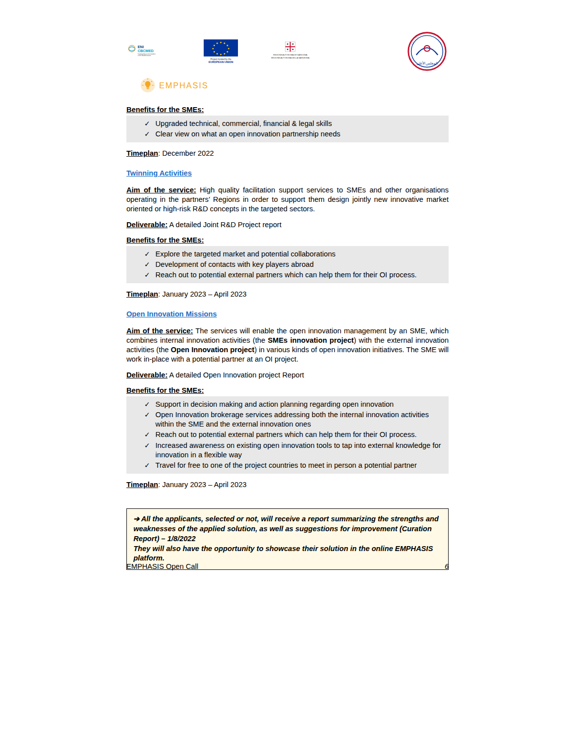Benefits for the SMEs:
Upgraded technical, commercial, financial & legal skills
Clear view on what an open innovation partnership needs
Timeplan: December 2022
Twinning Activities
Aim of the service: High quality facilitation support services to SMEs and other organisations operating in the partners’ Regions in order to support them design jointly new innovative market oriented or high-risk R&D concepts in the targeted sectors.
Deliverable: A detailed Joint R&D Project report
Benefits for the SMEs:
Explore the targeted market and potential collaborations
Development of contacts with key players abroad
Reach out to potential external partners which can help them for their OI process.
Timeplan: January 2023 – April 2023
Open Innovation Missions
Aim of the service: The services will enable the open innovation management by an SME, which combines internal innovation activities (the SMEs innovation project) with the external innovation activities (the Open Innovation project) in various kinds of open innovation initiatives. The SME will work in-place with a potential partner at an OI project.
Deliverable: A detailed Open Innovation project Report
Benefits for the SMEs:
Support in decision making and action planning regarding open innovation
Open Innovation brokerage services addressing both the internal innovation activities within the SME and the external innovation ones
Reach out to potential external partners which can help them for their OI process.
Increased awareness on existing open innovation tools to tap into external knowledge for innovation in a flexible way
Travel for free to one of the project countries to meet in person a potential partner
Timeplan: January 2023 – April 2023
➔ All the applicants, selected or not, will receive a report summarizing the strengths and weaknesses of the applied solution, as well as suggestions for improvement (Curation Report) – 1/8/2022
They will also have the opportunity to showcase their solution in the online EMPHASIS platform.
EMPHASIS Open Call 6